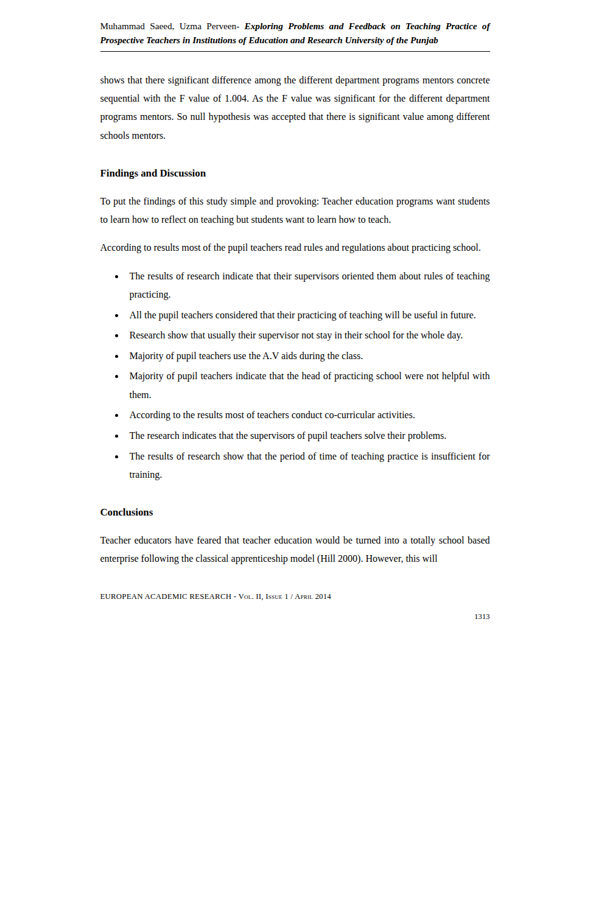Muhammad Saeed, Uzma Perveen- Exploring Problems and Feedback on Teaching Practice of Prospective Teachers in Institutions of Education and Research University of the Punjab
shows that there significant difference among the different department programs mentors concrete sequential with the F value of 1.004. As the F value was significant for the different department programs mentors. So null hypothesis was accepted that there is significant value among different schools mentors.
Findings and Discussion
To put the findings of this study simple and provoking: Teacher education programs want students to learn how to reflect on teaching but students want to learn how to teach.
According to results most of the pupil teachers read rules and regulations about practicing school.
The results of research indicate that their supervisors oriented them about rules of teaching practicing.
All the pupil teachers considered that their practicing of teaching will be useful in future.
Research show that usually their supervisor not stay in their school for the whole day.
Majority of pupil teachers use the A.V aids during the class.
Majority of pupil teachers indicate that the head of practicing school were not helpful with them.
According to the results most of teachers conduct co-curricular activities.
The research indicates that the supervisors of pupil teachers solve their problems.
The results of research show that the period of time of teaching practice is insufficient for training.
Conclusions
Teacher educators have feared that teacher education would be turned into a totally school based enterprise following the classical apprenticeship model (Hill 2000). However, this will
EUROPEAN ACADEMIC RESEARCH - Vol. II, Issue 1 / April 2014
1313